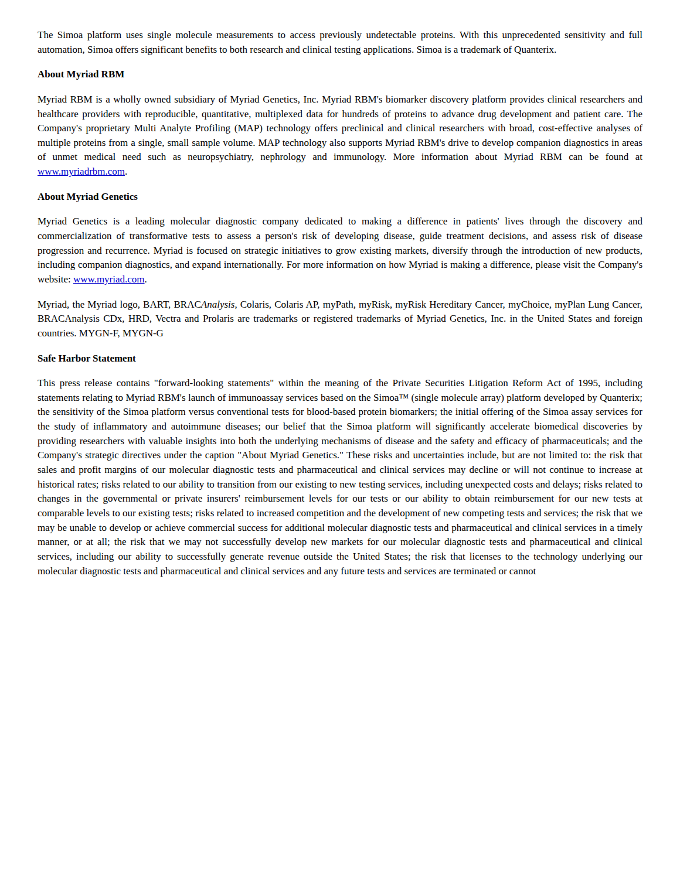The Simoa platform uses single molecule measurements to access previously undetectable proteins. With this unprecedented sensitivity and full automation, Simoa offers significant benefits to both research and clinical testing applications. Simoa is a trademark of Quanterix.
About Myriad RBM
Myriad RBM is a wholly owned subsidiary of Myriad Genetics, Inc. Myriad RBM's biomarker discovery platform provides clinical researchers and healthcare providers with reproducible, quantitative, multiplexed data for hundreds of proteins to advance drug development and patient care. The Company's proprietary Multi Analyte Profiling (MAP) technology offers preclinical and clinical researchers with broad, cost-effective analyses of multiple proteins from a single, small sample volume. MAP technology also supports Myriad RBM's drive to develop companion diagnostics in areas of unmet medical need such as neuropsychiatry, nephrology and immunology. More information about Myriad RBM can be found at www.myriadrbm.com.
About Myriad Genetics
Myriad Genetics is a leading molecular diagnostic company dedicated to making a difference in patients' lives through the discovery and commercialization of transformative tests to assess a person's risk of developing disease, guide treatment decisions, and assess risk of disease progression and recurrence. Myriad is focused on strategic initiatives to grow existing markets, diversify through the introduction of new products, including companion diagnostics, and expand internationally. For more information on how Myriad is making a difference, please visit the Company's website: www.myriad.com.
Myriad, the Myriad logo, BART, BRACAnalysis, Colaris, Colaris AP, myPath, myRisk, myRisk Hereditary Cancer, myChoice, myPlan Lung Cancer, BRACAnalysis CDx, HRD, Vectra and Prolaris are trademarks or registered trademarks of Myriad Genetics, Inc. in the United States and foreign countries. MYGN-F, MYGN-G
Safe Harbor Statement
This press release contains "forward-looking statements" within the meaning of the Private Securities Litigation Reform Act of 1995, including statements relating to Myriad RBM's launch of immunoassay services based on the Simoa™ (single molecule array) platform developed by Quanterix; the sensitivity of the Simoa platform versus conventional tests for blood-based protein biomarkers; the initial offering of the Simoa assay services for the study of inflammatory and autoimmune diseases; our belief that the Simoa platform will significantly accelerate biomedical discoveries by providing researchers with valuable insights into both the underlying mechanisms of disease and the safety and efficacy of pharmaceuticals; and the Company's strategic directives under the caption "About Myriad Genetics." These risks and uncertainties include, but are not limited to: the risk that sales and profit margins of our molecular diagnostic tests and pharmaceutical and clinical services may decline or will not continue to increase at historical rates; risks related to our ability to transition from our existing to new testing services, including unexpected costs and delays; risks related to changes in the governmental or private insurers' reimbursement levels for our tests or our ability to obtain reimbursement for our new tests at comparable levels to our existing tests; risks related to increased competition and the development of new competing tests and services; the risk that we may be unable to develop or achieve commercial success for additional molecular diagnostic tests and pharmaceutical and clinical services in a timely manner, or at all; the risk that we may not successfully develop new markets for our molecular diagnostic tests and pharmaceutical and clinical services, including our ability to successfully generate revenue outside the United States; the risk that licenses to the technology underlying our molecular diagnostic tests and pharmaceutical and clinical services and any future tests and services are terminated or cannot